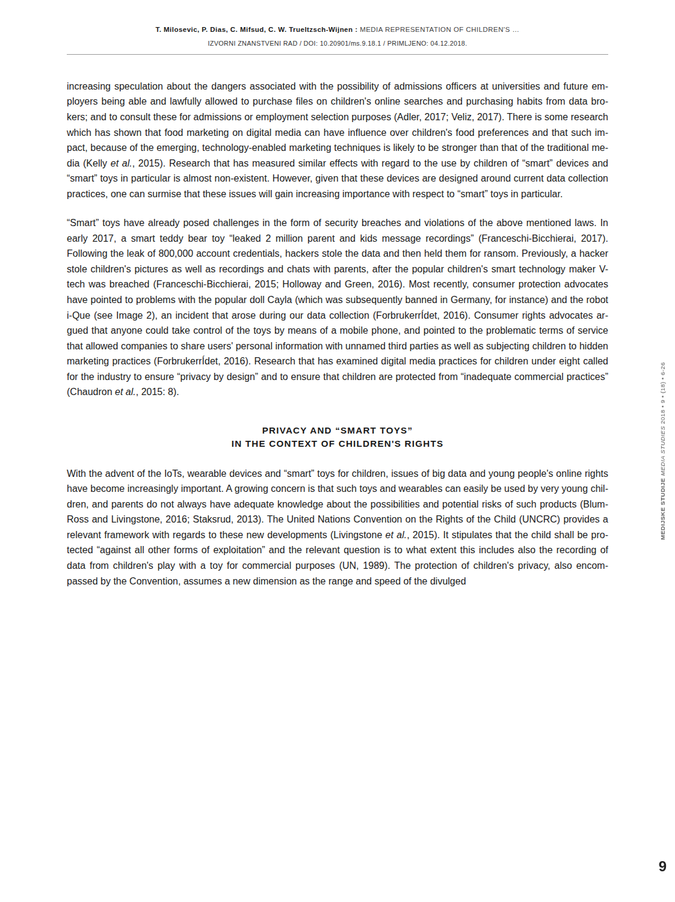T. Milosevic, P. Dias, C. Mifsud, C. W. Trueltzsch-Wijnen : Media representation of children's …
IZVORNI ZNANSTVENI RAD / DOI: 10.20901/ms.9.18.1 / PRIMLJENO: 04.12.2018.
increasing speculation about the dangers associated with the possibility of admissions officers at universities and future employers being able and lawfully allowed to purchase files on children's online searches and purchasing habits from data brokers; and to consult these for admissions or employment selection purposes (Adler, 2017; Veliz, 2017). There is some research which has shown that food marketing on digital media can have influence over children's food preferences and that such impact, because of the emerging, technology-enabled marketing techniques is likely to be stronger than that of the traditional media (Kelly et al., 2015). Research that has measured similar effects with regard to the use by children of “smart” devices and “smart” toys in particular is almost non-existent. However, given that these devices are designed around current data collection practices, one can surmise that these issues will gain increasing importance with respect to “smart” toys in particular.
“Smart” toys have already posed challenges in the form of security breaches and violations of the above mentioned laws. In early 2017, a smart teddy bear toy “leaked 2 million parent and kids message recordings” (Franceschi-Bicchierai, 2017). Following the leak of 800,000 account credentials, hackers stole the data and then held them for ransom. Previously, a hacker stole children's pictures as well as recordings and chats with parents, after the popular children's smart technology maker V-tech was breached (Franceschi-Bicchierai, 2015; Holloway and Green, 2016). Most recently, consumer protection advocates have pointed to problems with the popular doll Cayla (which was subsequently banned in Germany, for instance) and the robot i-Que (see Image 2), an incident that arose during our data collection (ForbrukerrÍdet, 2016). Consumer rights advocates argued that anyone could take control of the toys by means of a mobile phone, and pointed to the problematic terms of service that allowed companies to share users' personal information with unnamed third parties as well as subjecting children to hidden marketing practices (ForbrukerrÍdet, 2016). Research that has examined digital media practices for children under eight called for the industry to ensure “privacy by design” and to ensure that children are protected from “inadequate commercial practices” (Chaudron et al., 2015: 8).
Privacy and “smart toys”
in the context of children's rights
With the advent of the IoTs, wearable devices and “smart” toys for children, issues of big data and young people's online rights have become increasingly important. A growing concern is that such toys and wearables can easily be used by very young children, and parents do not always have adequate knowledge about the possibilities and potential risks of such products (Blum-Ross and Livingstone, 2016; Staksrud, 2013). The United Nations Convention on the Rights of the Child (UNCRC) provides a relevant framework with regards to these new developments (Livingstone et al., 2015). It stipulates that the child shall be protected “against all other forms of exploitation” and the relevant question is to what extent this includes also the recording of data from children's play with a toy for commercial purposes (UN, 1989). The protection of children's privacy, also encompassed by the Convention, assumes a new dimension as the range and speed of the divulged
Medijske studije Media studies 2018 • 9 • (18) • 6-26
9